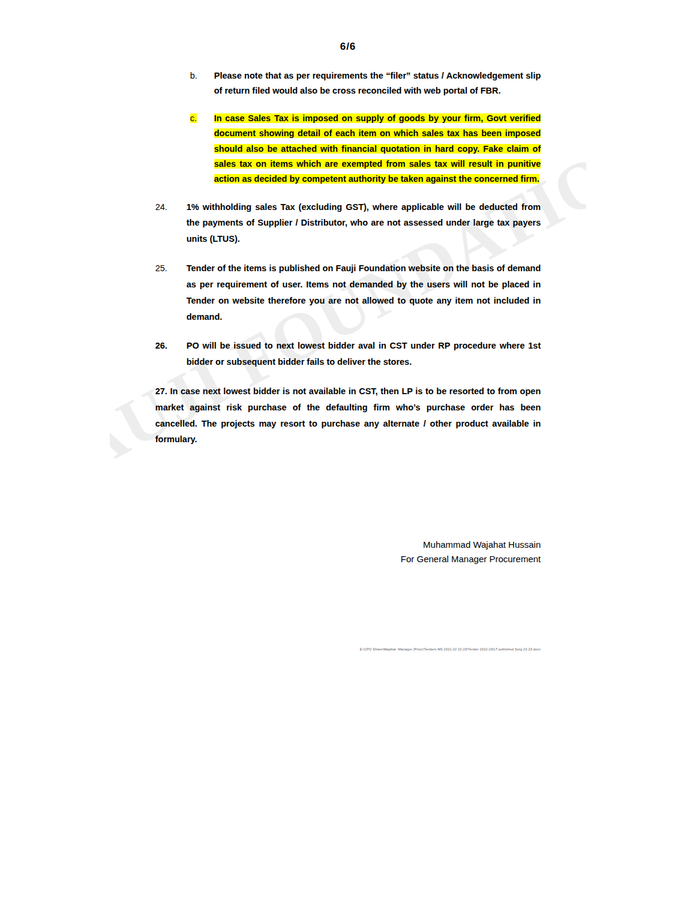FAUJI FOUNDATION
6/6
b.
Please note that as per requirements the “filer” status / Acknowledgement slip of return filed would also be cross reconciled with web portal of FBR.
c.
In case Sales Tax is imposed on supply of goods by your firm, Govt verified document showing detail of each item on which sales tax has been imposed should also be attached with financial quotation in hard copy. Fake claim of sales tax on items which are exempted from sales tax will result in punitive action as decided by competent authority be taken against the concerned firm.
24.
1% withholding sales Tax (excluding GST), where applicable will be deducted from the payments of Supplier / Distributor, who are not assessed under large tax payers units (LTUS).
25.
Tender of the items is published on Fauji Foundation website on the basis of demand as per requirement of user. Items not demanded by the users will not be placed in Tender on website therefore you are not allowed to quote any item not included in demand.
26.
PO will be issued to next lowest bidder aval in CST under RP procedure where 1st bidder or subsequent bidder fails to deliver the stores.
27. In case next lowest bidder is not available in CST, then LP is to be resorted to from open market against risk purchase of the defaulting firm who’s purchase order has been cancelled. The projects may resort to purchase any alternate / other product available in formulary.
Muhammad Wajahat Hussain
For General Manager Procurement
E:\CPO Share\Wajahat -Manager (Proc)\Tenders MS 2021-22 22-23\Tender 2022-23\LT published Surg 22-23.docx